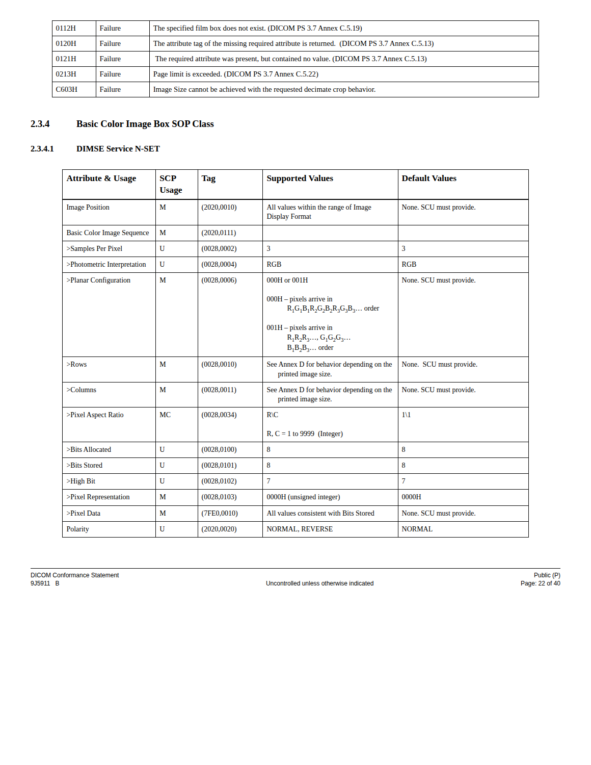| 0112H | Failure | The specified film box does not exist. (DICOM PS 3.7 Annex C.5.19) |
| 0120H | Failure | The attribute tag of the missing required attribute is returned. (DICOM PS 3.7 Annex C.5.13) |
| 0121H | Failure | The required attribute was present, but contained no value. (DICOM PS 3.7 Annex C.5.13) |
| 0213H | Failure | Page limit is exceeded. (DICOM PS 3.7 Annex C.5.22) |
| C603H | Failure | Image Size cannot be achieved with the requested decimate crop behavior. |
2.3.4 Basic Color Image Box SOP Class
2.3.4.1 DIMSE Service N-SET
| Attribute & Usage | SCP Usage | Tag | Supported Values | Default Values |
| --- | --- | --- | --- | --- |
| Image Position | M | (2020,0010) | All values within the range of Image Display Format | None. SCU must provide. |
| Basic Color Image Sequence | M | (2020,0111) | | |
| >Samples Per Pixel | U | (0028,0002) | 3 | 3 |
| >Photometric Interpretation | U | (0028,0004) | RGB | RGB |
| >Planar Configuration | M | (0028,0006) | 000H or 001H 000H – pixels arrive in R 1 G 1 B 1 R 2 G 2 B 2 R 3 G 3 B 3 … order 001H – pixels arrive in R 1 R 2 R 3 …, G 1 G 2 G 3 … B 1 B 2 B 3 … order | None. SCU must provide. |
| >Rows | M | (0028,0010) | See Annex D for behavior depending on the printed image size. | None. SCU must provide. |
| >Columns | M | (0028,0011) | See Annex D for behavior depending on the printed image size. | None. SCU must provide. |
| >Pixel Aspect Ratio | MC | (0028,0034) | R\C R, C = 1 to 9999 (Integer) | 1\1 |
| >Bits Allocated | U | (0028,0100) | 8 | 8 |
| >Bits Stored | U | (0028,0101) | 8 | 8 |
| >High Bit | U | (0028,0102) | 7 | 7 |
| >Pixel Representation | M | (0028,0103) | 0000H (unsigned integer) | 0000H |
| >Pixel Data | M | (7FE0,0010) | All values consistent with Bits Stored | None. SCU must provide. |
| Polarity | U | (2020,0020) | NORMAL, REVERSE | NORMAL |
DICOM Conformance Statement 9J5911 B
Uncontrolled unless otherwise indicated
Public (P) Page: 22 of 40